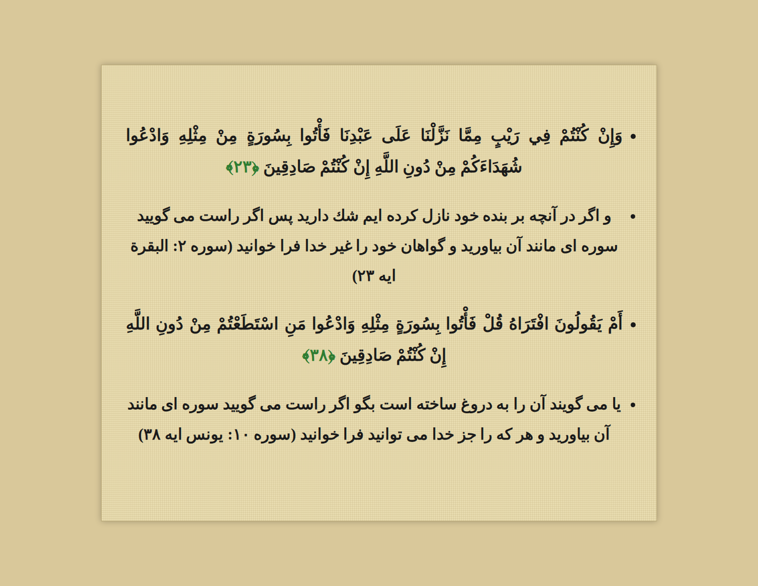وَإِنْ كُنْتُمْ فِي رَيْبٍ مِمَّا نَزَّلْنَا عَلَى عَبْدِنَا فَأْتُوا بِسُورَةٍ مِنْ مِثْلِهِ وَادْعُوا شُهَدَاءَكُمْ مِنْ دُونِ اللَّهِ إِنْ كُنْتُمْ صَادِقِينَ ﴿٢٣﴾
و اگر در آنچه بر بنده خود نازل كرده ايم شك داريد پس اگر راست مى گوييد سوره اى مانند آن بياوريد و گواهان خود را غير خدا فرا خوانيد (سوره ٢: البقرة ايه ٢٣)
أَمْ يَقُولُونَ افْتَرَاهُ قُلْ فَأْتُوا بِسُورَةٍ مِثْلِهِ وَادْعُوا مَنِ اسْتَطَعْتُمْ مِنْ دُونِ اللَّهِ إِنْ كُنْتُمْ صَادِقِينَ ﴿٣٨﴾
يا مى گويند آن را به دروغ ساخته است بگو اگر راست مى گوييد سوره اى مانند آن بياوريد و هر كه را جز خدا مى توانيد فرا خوانيد (سوره ١٠: يونس ايه ٣٨)